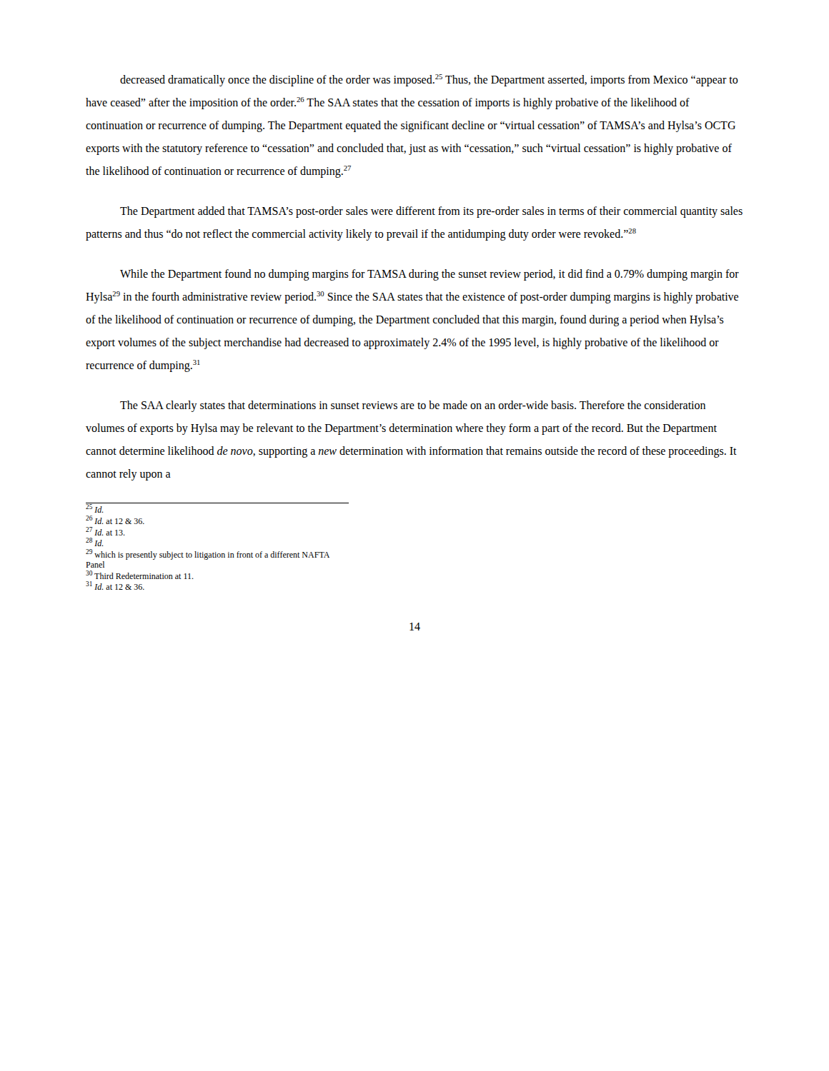decreased dramatically once the discipline of the order was imposed.25 Thus, the Department asserted, imports from Mexico “appear to have ceased” after the imposition of the order.26 The SAA states that the cessation of imports is highly probative of the likelihood of continuation or recurrence of dumping. The Department equated the significant decline or “virtual cessation” of TAMSA’s and Hylsa’s OCTG exports with the statutory reference to “cessation” and concluded that, just as with “cessation,” such “virtual cessation” is highly probative of the likelihood of continuation or recurrence of dumping.27
The Department added that TAMSA’s post-order sales were different from its pre-order sales in terms of their commercial quantity sales patterns and thus “do not reflect the commercial activity likely to prevail if the antidumping duty order were revoked.”28
While the Department found no dumping margins for TAMSA during the sunset review period, it did find a 0.79% dumping margin for Hylsa29 in the fourth administrative review period.30 Since the SAA states that the existence of post-order dumping margins is highly probative of the likelihood of continuation or recurrence of dumping, the Department concluded that this margin, found during a period when Hylsa’s export volumes of the subject merchandise had decreased to approximately 2.4% of the 1995 level, is highly probative of the likelihood or recurrence of dumping.31
The SAA clearly states that determinations in sunset reviews are to be made on an order-wide basis. Therefore the consideration volumes of exports by Hylsa may be relevant to the Department’s determination where they form a part of the record. But the Department cannot determine likelihood de novo, supporting a new determination with information that remains outside the record of these proceedings. It cannot rely upon a
25 Id.
26 Id. at 12 & 36.
27 Id. at 13.
28 Id.
29 which is presently subject to litigation in front of a different NAFTA Panel
30 Third Redetermination at 11.
31 Id. at 12 & 36.
14